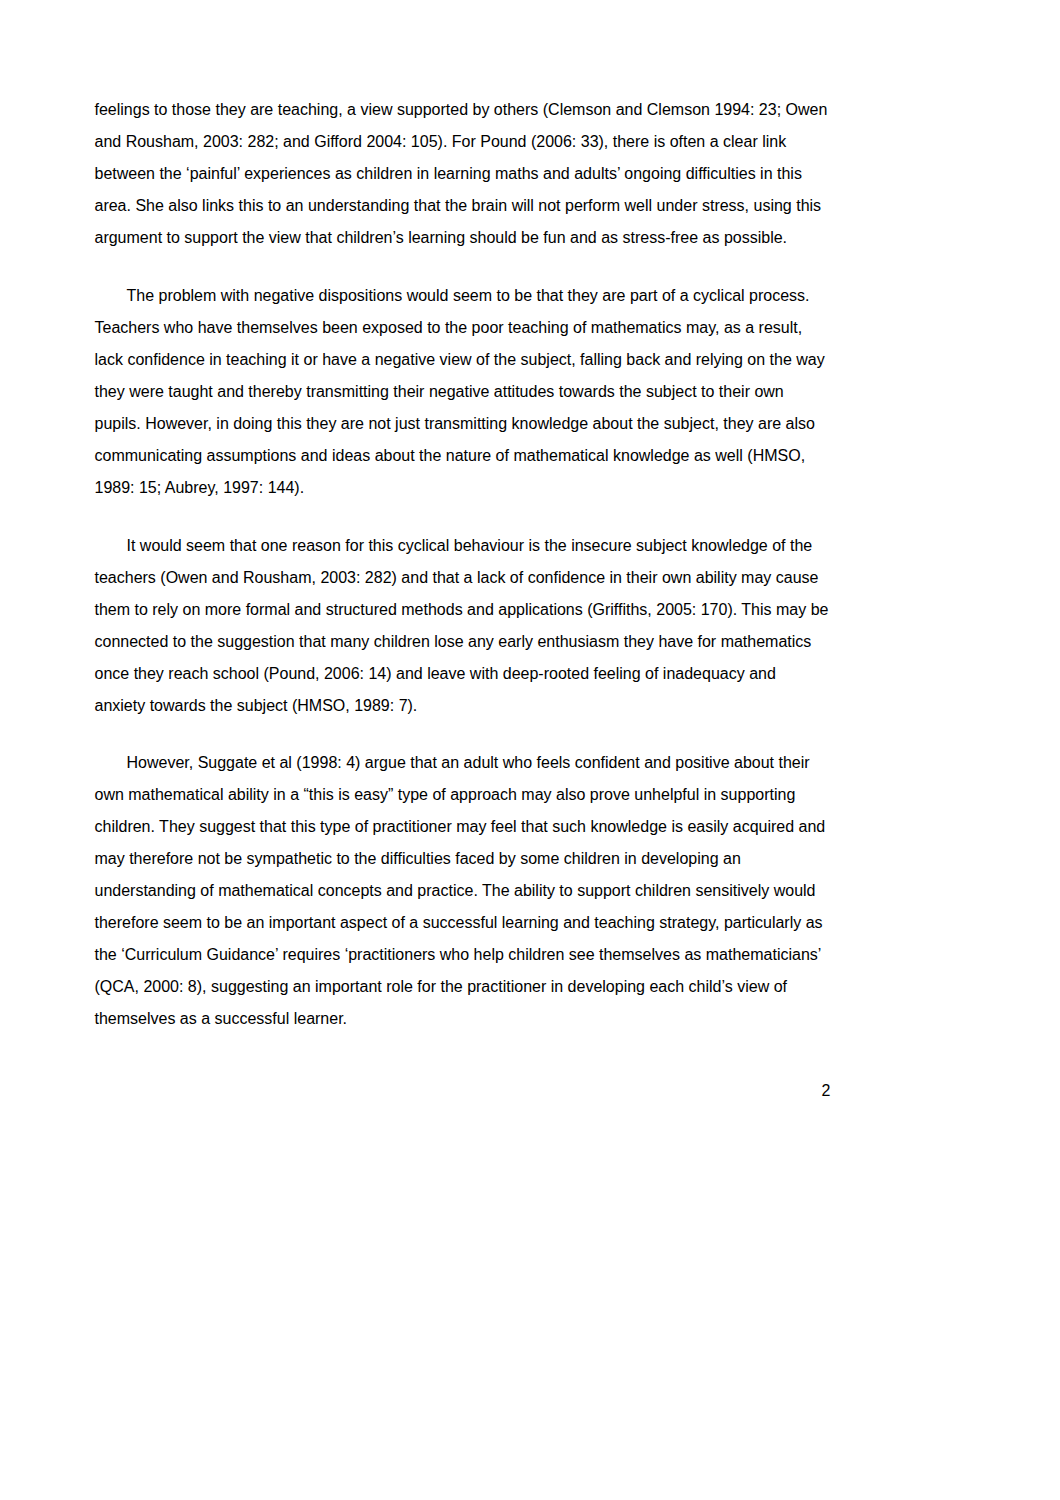feelings to those they are teaching, a view supported by others (Clemson and Clemson 1994: 23; Owen and Rousham, 2003: 282; and Gifford 2004: 105). For Pound (2006: 33), there is often a clear link between the ‘painful’ experiences as children in learning maths and adults’ ongoing difficulties in this area. She also links this to an understanding that the brain will not perform well under stress, using this argument to support the view that children’s learning should be fun and as stress-free as possible.
The problem with negative dispositions would seem to be that they are part of a cyclical process. Teachers who have themselves been exposed to the poor teaching of mathematics may, as a result, lack confidence in teaching it or have a negative view of the subject, falling back and relying on the way they were taught and thereby transmitting their negative attitudes towards the subject to their own pupils. However, in doing this they are not just transmitting knowledge about the subject, they are also communicating assumptions and ideas about the nature of mathematical knowledge as well (HMSO, 1989: 15; Aubrey, 1997: 144).
It would seem that one reason for this cyclical behaviour is the insecure subject knowledge of the teachers (Owen and Rousham, 2003: 282) and that a lack of confidence in their own ability may cause them to rely on more formal and structured methods and applications (Griffiths, 2005: 170). This may be connected to the suggestion that many children lose any early enthusiasm they have for mathematics once they reach school (Pound, 2006: 14) and leave with deep-rooted feeling of inadequacy and anxiety towards the subject (HMSO, 1989: 7).
However, Suggate et al (1998: 4) argue that an adult who feels confident and positive about their own mathematical ability in a “this is easy” type of approach may also prove unhelpful in supporting children. They suggest that this type of practitioner may feel that such knowledge is easily acquired and may therefore not be sympathetic to the difficulties faced by some children in developing an understanding of mathematical concepts and practice. The ability to support children sensitively would therefore seem to be an important aspect of a successful learning and teaching strategy, particularly as the ‘Curriculum Guidance’ requires ‘practitioners who help children see themselves as mathematicians’ (QCA, 2000: 8), suggesting an important role for the practitioner in developing each child’s view of themselves as a successful learner.
2